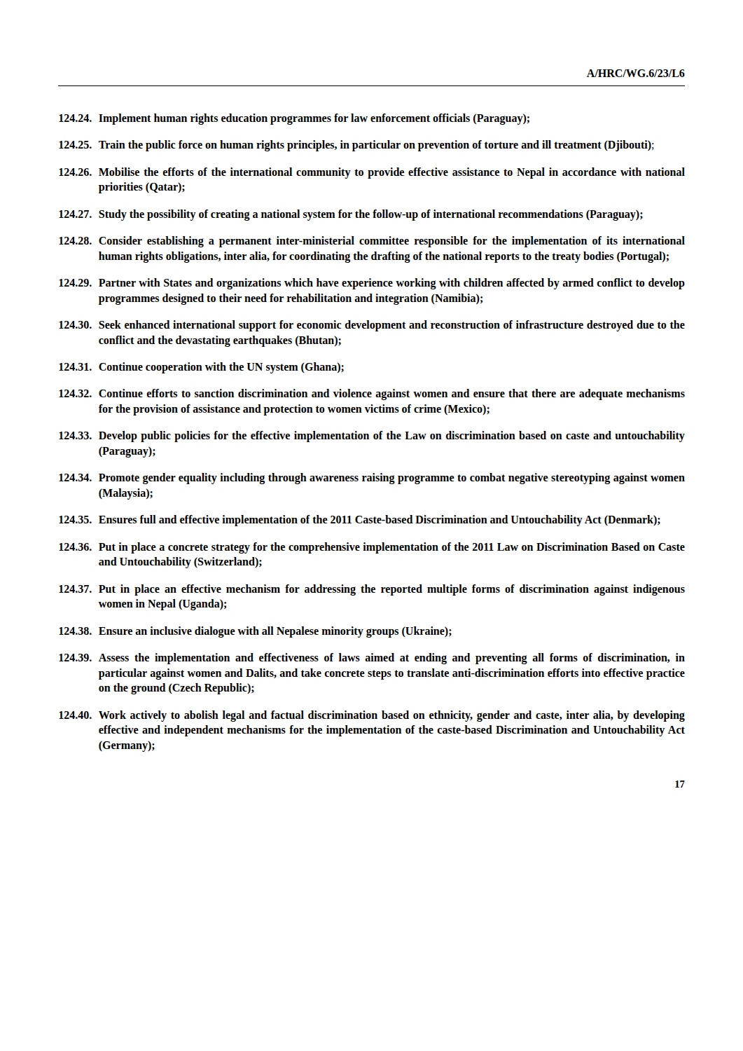A/HRC/WG.6/23/L6
124.24.
Implement human rights education programmes for law enforcement officials (Paraguay);
124.25.
Train the public force on human rights principles, in particular on prevention of torture and ill treatment (Djibouti);
124.26.
Mobilise the efforts of the international community to provide effective assistance to Nepal in accordance with national priorities (Qatar);
124.27.
Study the possibility of creating a national system for the follow-up of international recommendations (Paraguay);
124.28.
Consider establishing a permanent inter-ministerial committee responsible for the implementation of its international human rights obligations, inter alia, for coordinating the drafting of the national reports to the treaty bodies (Portugal);
124.29.
Partner with States and organizations which have experience working with children affected by armed conflict to develop programmes designed to their need for rehabilitation and integration (Namibia);
124.30.
Seek enhanced international support for economic development and reconstruction of infrastructure destroyed due to the conflict and the devastating earthquakes (Bhutan);
124.31.
Continue cooperation with the UN system (Ghana);
124.32.
Continue efforts to sanction discrimination and violence against women and ensure that there are adequate mechanisms for the provision of assistance and protection to women victims of crime (Mexico);
124.33.
Develop public policies for the effective implementation of the Law on discrimination based on caste and untouchability (Paraguay);
124.34.
Promote gender equality including through awareness raising programme to combat negative stereotyping against women (Malaysia);
124.35.
Ensures full and effective implementation of the 2011 Caste-based Discrimination and Untouchability Act (Denmark);
124.36.
Put in place a concrete strategy for the comprehensive implementation of the 2011 Law on Discrimination Based on Caste and Untouchability (Switzerland);
124.37.
Put in place an effective mechanism for addressing the reported multiple forms of discrimination against indigenous women in Nepal (Uganda);
124.38.
Ensure an inclusive dialogue with all Nepalese minority groups (Ukraine);
124.39.
Assess the implementation and effectiveness of laws aimed at ending and preventing all forms of discrimination, in particular against women and Dalits, and take concrete steps to translate anti-discrimination efforts into effective practice on the ground (Czech Republic);
124.40.
Work actively to abolish legal and factual discrimination based on ethnicity, gender and caste, inter alia, by developing effective and independent mechanisms for the implementation of the caste-based Discrimination and Untouchability Act (Germany);
17